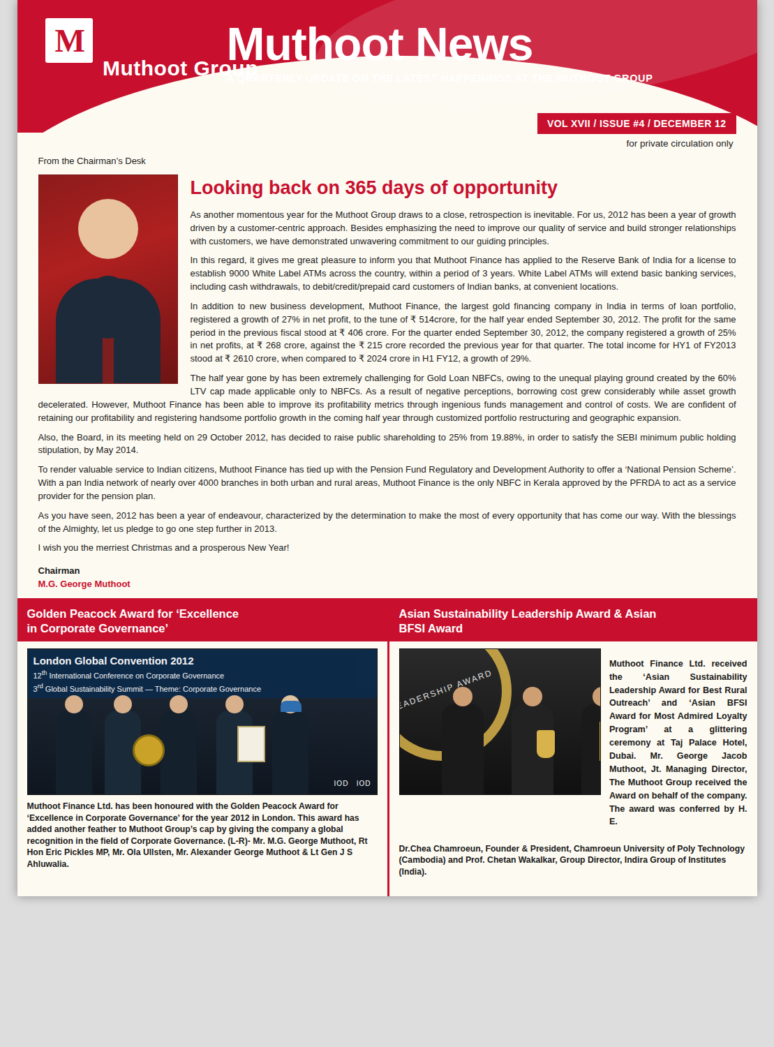M
Muthoot Group
Muthoot News
A QUARTERLY UPDATE ON THE LATEST HAPPENINGS AT THE MUTHOOT GROUP
VOL XVII / ISSUE #4 / DECEMBER 12
for private circulation only
From the Chairman’s Desk
Looking back on 365 days of opportunity
As another momentous year for the Muthoot Group draws to a close, retrospection is inevitable. For us, 2012 has been a year of growth driven by a customer-centric approach. Besides emphasizing the need to improve our quality of service and build stronger relationships with customers, we have demonstrated unwavering commitment to our guiding principles.
In this regard, it gives me great pleasure to inform you that Muthoot Finance has applied to the Reserve Bank of India for a license to establish 9000 White Label ATMs across the country, within a period of 3 years. White Label ATMs will extend basic banking services, including cash withdrawals, to debit/credit/prepaid card customers of Indian banks, at convenient locations.
In addition to new business development, Muthoot Finance, the largest gold financing company in India in terms of loan portfolio, registered a growth of 27% in net profit, to the tune of ₹ 514crore, for the half year ended September 30, 2012. The profit for the same period in the previous fiscal stood at ₹ 406 crore. For the quarter ended September 30, 2012, the company registered a growth of 25% in net profits, at ₹ 268 crore, against the ₹ 215 crore recorded the previous year for that quarter. The total income for HY1 of FY2013 stood at ₹ 2610 crore, when compared to ₹ 2024 crore in H1 FY12, a growth of 29%.
The half year gone by has been extremely challenging for Gold Loan NBFCs, owing to the unequal playing ground created by the 60% LTV cap made applicable only to NBFCs. As a result of negative perceptions, borrowing cost grew considerably while asset growth decelerated. However, Muthoot Finance has been able to improve its profitability metrics through ingenious funds management and control of costs. We are confident of retaining our profitability and registering handsome portfolio growth in the coming half year through customized portfolio restructuring and geographic expansion.
Also, the Board, in its meeting held on 29 October 2012, has decided to raise public shareholding to 25% from 19.88%, in order to satisfy the SEBI minimum public holding stipulation, by May 2014.
To render valuable service to Indian citizens, Muthoot Finance has tied up with the Pension Fund Regulatory and Development Authority to offer a ‘National Pension Scheme’. With a pan India network of nearly over 4000 branches in both urban and rural areas, Muthoot Finance is the only NBFC in Kerala approved by the PFRDA to act as a service provider for the pension plan.
As you have seen, 2012 has been a year of endeavour, characterized by the determination to make the most of every opportunity that has come our way. With the blessings of the Almighty, let us pledge to go one step further in 2013.
I wish you the merriest Christmas and a prosperous New Year!
Chairman
M.G. George Muthoot
Golden Peacock Award for ‘Excellence
in Corporate Governance’
London Global Convention 2012 12th International Conference on Corporate Governance
3rd Global Sustainability Summit — Theme: Corporate Governance
IOD IOD
Muthoot Finance Ltd. has been honoured with the Golden Peacock Award for ‘Excellence in Corporate Governance’ for the year 2012 in London. This award has added another feather to Muthoot Group’s cap by giving the company a global recognition in the field of Corporate Governance. (L-R)- Mr. M.G. George Muthoot, Rt Hon Eric Pickles MP, Mr. Ola Ullsten, Mr. Alexander George Muthoot & Lt Gen J S Ahluwalia.
Asian Sustainability Leadership Award & Asian
BFSI Award
LEADERSHIP AWARD
Muthoot Finance Ltd. received the ‘Asian Sustainability Leadership Award for Best Rural Outreach’ and ‘Asian BFSI Award for Most Admired Loyalty Program’ at a glittering ceremony at Taj Palace Hotel, Dubai. Mr. George Jacob Muthoot, Jt. Managing Director, The Muthoot Group received the Award on behalf of the company. The award was conferred by H. E.
Dr.Chea Chamroeun, Founder & President, Chamroeun University of Poly Technology (Cambodia) and Prof. Chetan Wakalkar, Group Director, Indira Group of Institutes (India).